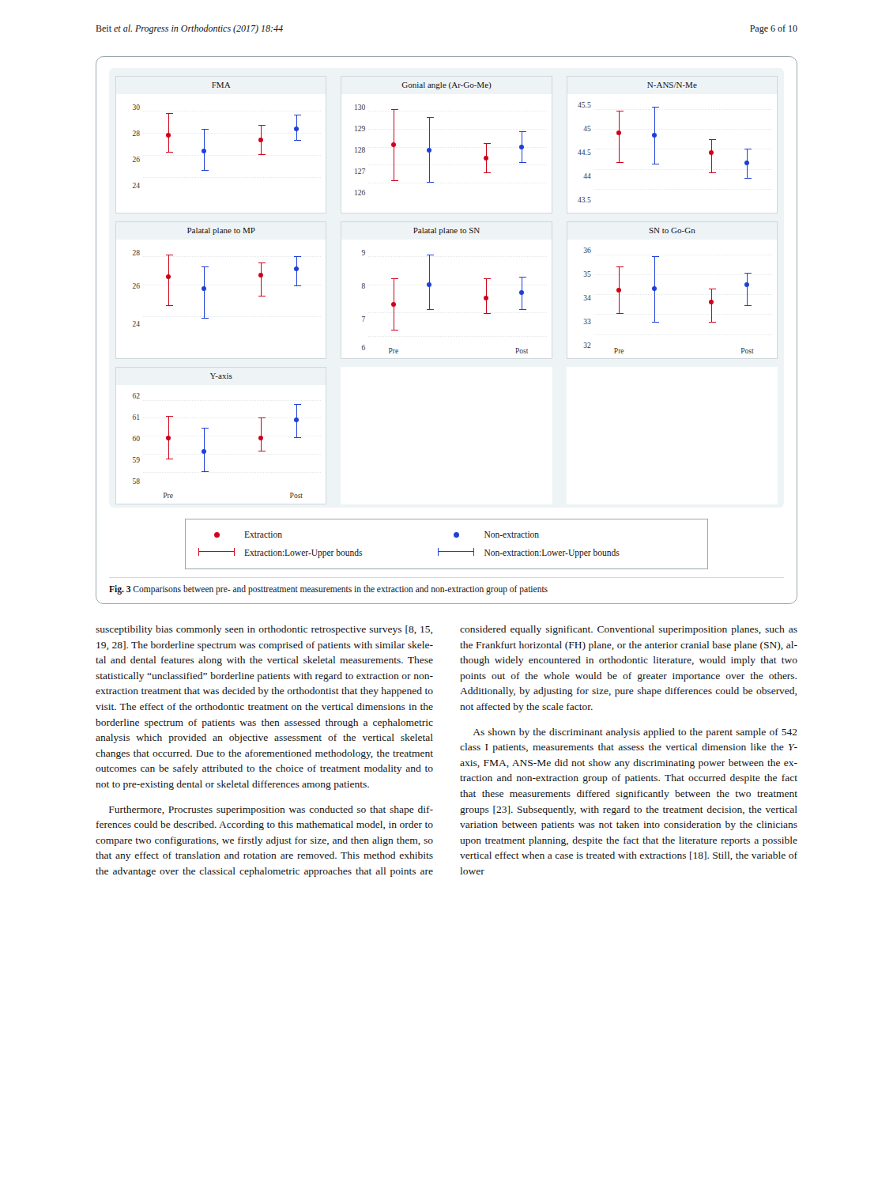Beit et al. Progress in Orthodontics (2017) 18:44
Page 6 of 10
FMA
30 28 26 24
Gonial angle (Ar-Go-Me)
130 129 128 127 126
N-ANS/N-Me
45.5 45 44.5 44 43.5
Palatal plane to MP
28 26 24
Palatal plane to SN
9 8 7 6
Pre
Post
SN to Go-Gn
36 35 34 33 32
Pre
Post
Y-axis
62 61 60 59 58
Pre
Post
| | Extraction | | Non-extraction |
| | Extraction:Lower-Upper bounds | | Non-extraction:Lower-Upper bounds |
Fig. 3 Comparisons between pre- and posttreatment measurements in the extraction and non-extraction group of patients
susceptibility bias commonly seen in orthodontic retrospective surveys [8, 15, 19, 28]. The borderline spectrum was comprised of patients with similar skeletal and dental features along with the vertical skeletal measurements. These statistically “unclassified” borderline patients with regard to extraction or non-extraction treatment that was decided by the orthodontist that they happened to visit. The effect of the orthodontic treatment on the vertical dimensions in the borderline spectrum of patients was then assessed through a cephalometric analysis which provided an objective assessment of the vertical skeletal changes that occurred. Due to the aforementioned methodology, the treatment outcomes can be safely attributed to the choice of treatment modality and to not to pre-existing dental or skeletal differences among patients.
Furthermore, Procrustes superimposition was conducted so that shape differences could be described. According to this mathematical model, in order to compare two configurations, we firstly adjust for size, and then align them, so that any effect of translation and rotation are removed. This method exhibits the advantage over the classical cephalometric approaches that all points are considered equally significant. Conventional superimposition planes, such as the Frankfurt horizontal (FH) plane, or the anterior cranial base plane (SN), although widely encountered in orthodontic literature, would imply that two points out of the whole would be of greater importance over the others. Additionally, by adjusting for size, pure shape differences could be observed, not affected by the scale factor.
As shown by the discriminant analysis applied to the parent sample of 542 class I patients, measurements that assess the vertical dimension like the Y-axis, FMA, ANS-Me did not show any discriminating power between the extraction and non-extraction group of patients. That occurred despite the fact that these measurements differed significantly between the two treatment groups [23]. Subsequently, with regard to the treatment decision, the vertical variation between patients was not taken into consideration by the clinicians upon treatment planning, despite the fact that the literature reports a possible vertical effect when a case is treated with extractions [18]. Still, the variable of lower